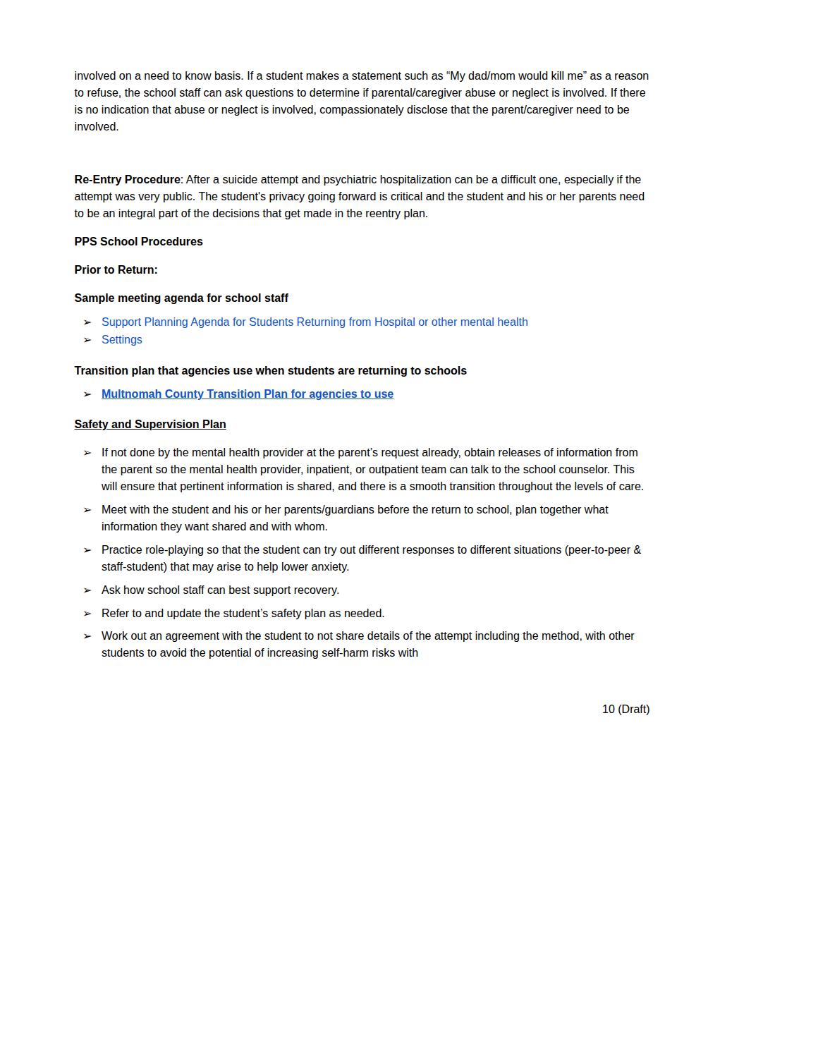involved on a need to know basis. If a student makes a statement such as “My dad/mom would kill me” as a reason to refuse, the school staff can ask questions to determine if parental/caregiver abuse or neglect is involved. If there is no indication that abuse or neglect is involved, compassionately disclose that the parent/caregiver need to be involved.
Re-Entry Procedure: After a suicide attempt and psychiatric hospitalization can be a difficult one, especially if the attempt was very public. The student's privacy going forward is critical and the student and his or her parents need to be an integral part of the decisions that get made in the reentry plan.
PPS School Procedures
Prior to Return:
Sample meeting agenda for school staff
Support Planning Agenda for Students Returning from Hospital or other mental health
Settings
Transition plan that agencies use when students are returning to schools
Multnomah County Transition Plan for agencies to use
Safety and Supervision Plan
If not done by the mental health provider at the parent’s request already, obtain releases of information from the parent so the mental health provider, inpatient, or outpatient team can talk to the school counselor. This will ensure that pertinent information is shared, and there is a smooth transition throughout the levels of care.
Meet with the student and his or her parents/guardians before the return to school, plan together what information they want shared and with whom.
Practice role-playing so that the student can try out different responses to different situations (peer-to-peer & staff-student) that may arise to help lower anxiety.
Ask how school staff can best support recovery.
Refer to and update the student’s safety plan as needed.
Work out an agreement with the student to not share details of the attempt including the method, with other students to avoid the potential of increasing self-harm risks with
10 (Draft)